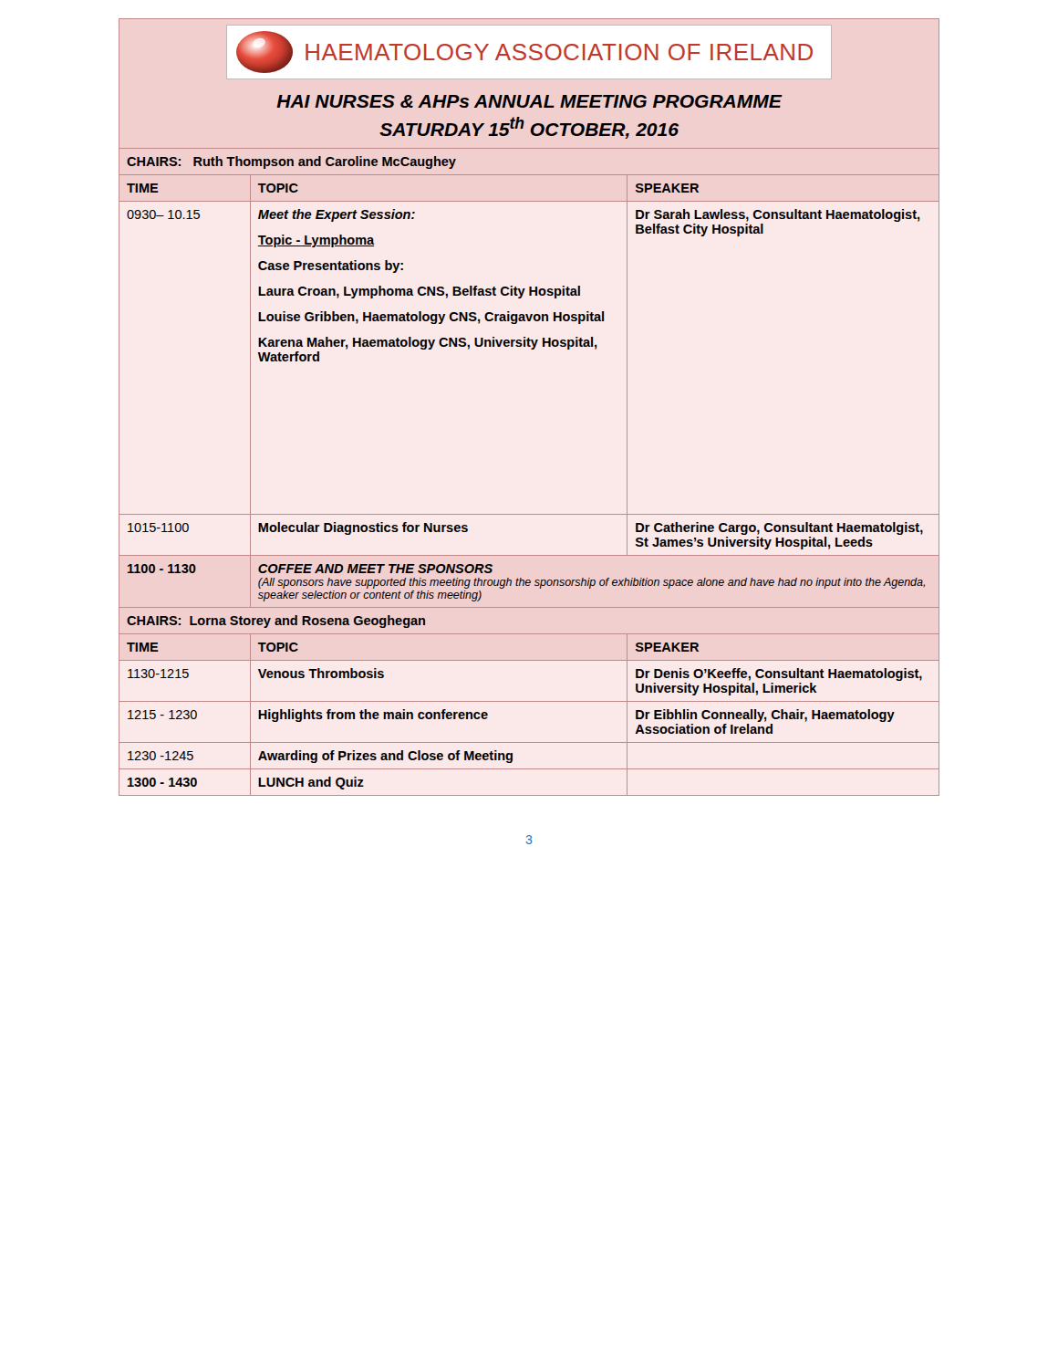| HAEMATOLOGY ASSOCIATION OF IRELAND HAI NURSES & AHPs ANNUAL MEETING PROGRAMME SATURDAY 15 th OCTOBER, 2016 |
| CHAIRS: Ruth Thompson and Caroline McCaughey |
| TIME | TOPIC | SPEAKER |
| 0930– 10.15 | Meet the Expert Session: Topic - Lymphoma Case Presentations by: Laura Croan, Lymphoma CNS, Belfast City Hospital Louise Gribben, Haematology CNS, Craigavon Hospital Karena Maher, Haematology CNS, University Hospital, Waterford | Dr Sarah Lawless, Consultant Haematologist, Belfast City Hospital |
| 1015-1100 | Molecular Diagnostics for Nurses | Dr Catherine Cargo, Consultant Haematolgist, St James’s University Hospital, Leeds |
| 1100 - 1130 | COFFEE AND MEET THE SPONSORS (All sponsors have supported this meeting through the sponsorship of exhibition space alone and have had no input into the Agenda, speaker selection or content of this meeting) |
| CHAIRS: Lorna Storey and Rosena Geoghegan |
| TIME | TOPIC | SPEAKER |
| 1130-1215 | Venous Thrombosis | Dr Denis O’Keeffe, Consultant Haematologist, University Hospital, Limerick |
| 1215 - 1230 | Highlights from the main conference | Dr Eibhlin Conneally, Chair, Haematology Association of Ireland |
| 1230 -1245 | Awarding of Prizes and Close of Meeting | |
| 1300 - 1430 | LUNCH and Quiz | |
3